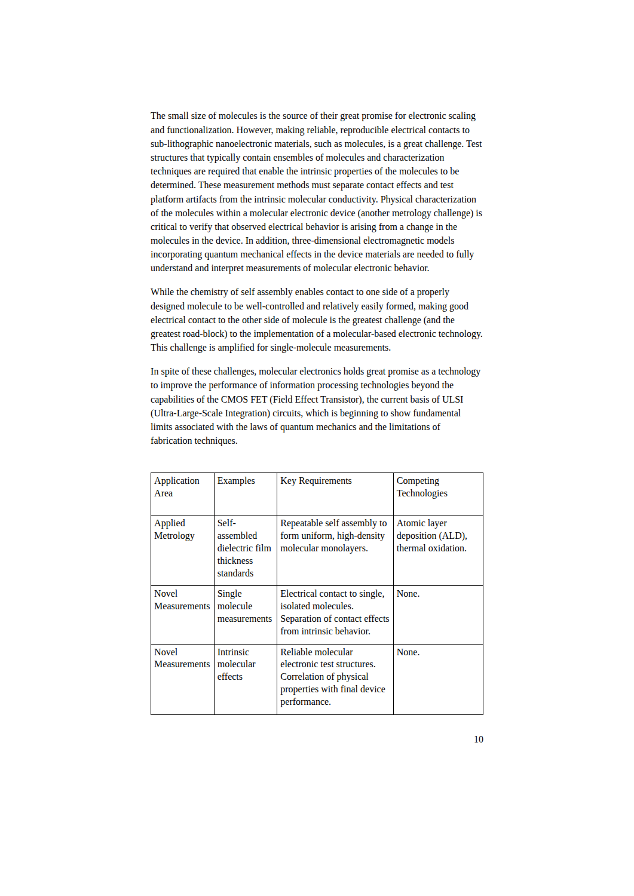The small size of molecules is the source of their great promise for electronic scaling and functionalization. However, making reliable, reproducible electrical contacts to sub-lithographic nanoelectronic materials, such as molecules, is a great challenge. Test structures that typically contain ensembles of molecules and characterization techniques are required that enable the intrinsic properties of the molecules to be determined. These measurement methods must separate contact effects and test platform artifacts from the intrinsic molecular conductivity. Physical characterization of the molecules within a molecular electronic device (another metrology challenge) is critical to verify that observed electrical behavior is arising from a change in the molecules in the device. In addition, three-dimensional electromagnetic models incorporating quantum mechanical effects in the device materials are needed to fully understand and interpret measurements of molecular electronic behavior.
While the chemistry of self assembly enables contact to one side of a properly designed molecule to be well-controlled and relatively easily formed, making good electrical contact to the other side of molecule is the greatest challenge (and the greatest road-block) to the implementation of a molecular-based electronic technology. This challenge is amplified for single-molecule measurements.
In spite of these challenges, molecular electronics holds great promise as a technology to improve the performance of information processing technologies beyond the capabilities of the CMOS FET (Field Effect Transistor), the current basis of ULSI (Ultra-Large-Scale Integration) circuits, which is beginning to show fundamental limits associated with the laws of quantum mechanics and the limitations of fabrication techniques.
| Application Area | Examples | Key Requirements | Competing Technologies |
| Applied Metrology | Self-assembled dielectric film thickness standards | Repeatable self assembly to form uniform, high-density molecular monolayers. | Atomic layer deposition (ALD), thermal oxidation. |
| Novel Measurements | Single molecule measurements | Electrical contact to single, isolated molecules. Separation of contact effects from intrinsic behavior. | None. |
| Novel Measurements | Intrinsic molecular effects | Reliable molecular electronic test structures. Correlation of physical properties with final device performance. | None. |
10